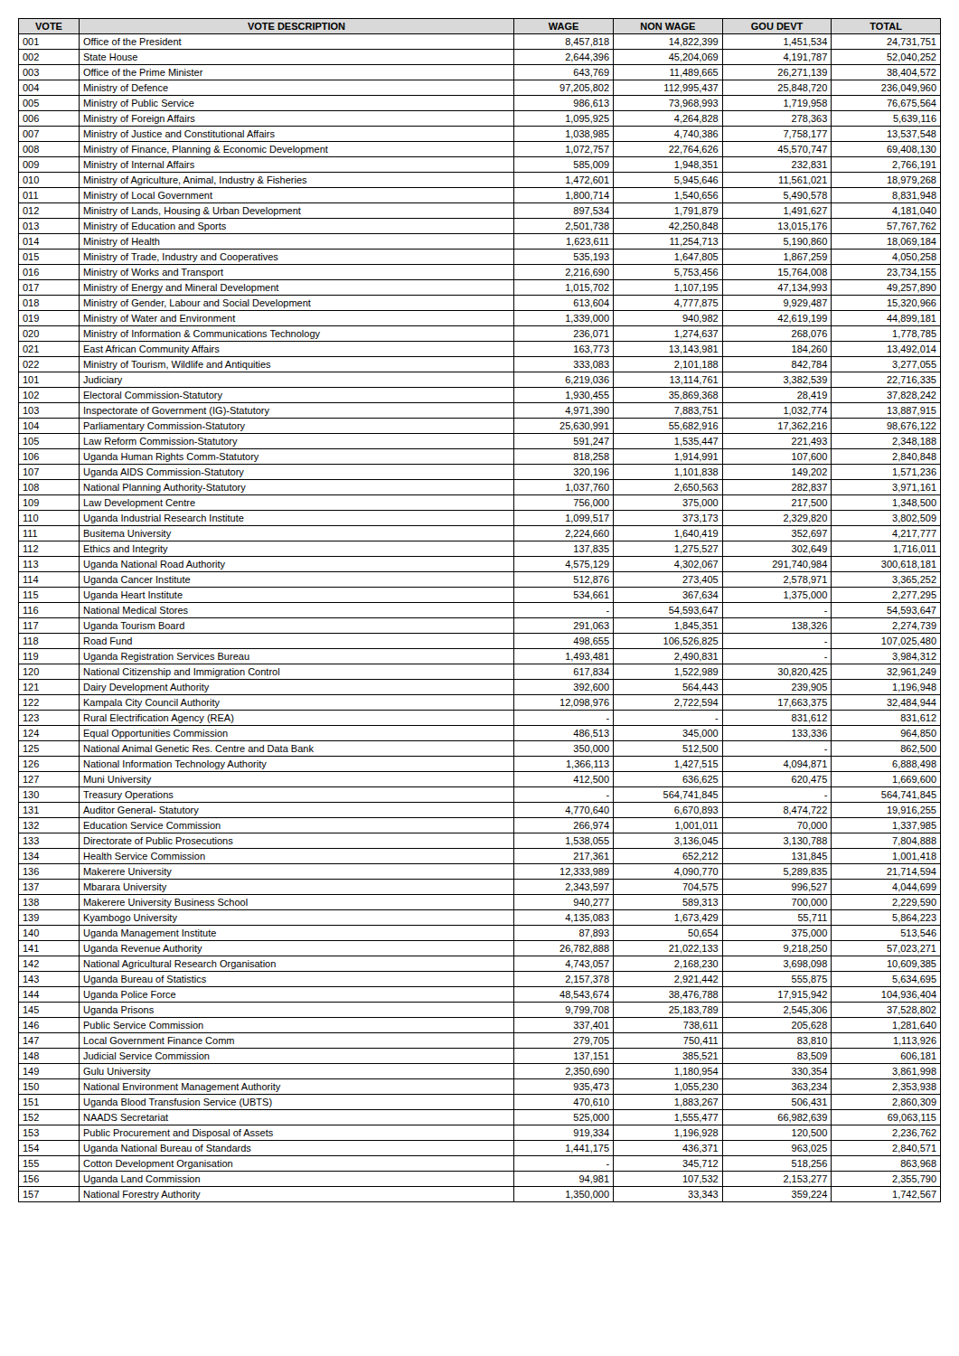| VOTE | VOTE DESCRIPTION | WAGE | NON WAGE | GOU DEVT | TOTAL |
| --- | --- | --- | --- | --- | --- |
| 001 | Office of the President | 8,457,818 | 14,822,399 | 1,451,534 | 24,731,751 |
| 002 | State House | 2,644,396 | 45,204,069 | 4,191,787 | 52,040,252 |
| 003 | Office of the Prime Minister | 643,769 | 11,489,665 | 26,271,139 | 38,404,572 |
| 004 | Ministry of Defence | 97,205,802 | 112,995,437 | 25,848,720 | 236,049,960 |
| 005 | Ministry of Public Service | 986,613 | 73,968,993 | 1,719,958 | 76,675,564 |
| 006 | Ministry of Foreign Affairs | 1,095,925 | 4,264,828 | 278,363 | 5,639,116 |
| 007 | Ministry of Justice and Constitutional Affairs | 1,038,985 | 4,740,386 | 7,758,177 | 13,537,548 |
| 008 | Ministry of Finance, Planning & Economic Development | 1,072,757 | 22,764,626 | 45,570,747 | 69,408,130 |
| 009 | Ministry of Internal Affairs | 585,009 | 1,948,351 | 232,831 | 2,766,191 |
| 010 | Ministry of Agriculture, Animal, Industry & Fisheries | 1,472,601 | 5,945,646 | 11,561,021 | 18,979,268 |
| 011 | Ministry of Local Government | 1,800,714 | 1,540,656 | 5,490,578 | 8,831,948 |
| 012 | Ministry of Lands, Housing & Urban Development | 897,534 | 1,791,879 | 1,491,627 | 4,181,040 |
| 013 | Ministry of Education and Sports | 2,501,738 | 42,250,848 | 13,015,176 | 57,767,762 |
| 014 | Ministry of Health | 1,623,611 | 11,254,713 | 5,190,860 | 18,069,184 |
| 015 | Ministry of Trade, Industry and Cooperatives | 535,193 | 1,647,805 | 1,867,259 | 4,050,258 |
| 016 | Ministry of Works and Transport | 2,216,690 | 5,753,456 | 15,764,008 | 23,734,155 |
| 017 | Ministry of Energy and Mineral Development | 1,015,702 | 1,107,195 | 47,134,993 | 49,257,890 |
| 018 | Ministry of Gender, Labour and Social Development | 613,604 | 4,777,875 | 9,929,487 | 15,320,966 |
| 019 | Ministry of Water and Environment | 1,339,000 | 940,982 | 42,619,199 | 44,899,181 |
| 020 | Ministry of Information & Communications Technology | 236,071 | 1,274,637 | 268,076 | 1,778,785 |
| 021 | East African Community Affairs | 163,773 | 13,143,981 | 184,260 | 13,492,014 |
| 022 | Ministry of Tourism, Wildlife and Antiquities | 333,083 | 2,101,188 | 842,784 | 3,277,055 |
| 101 | Judiciary | 6,219,036 | 13,114,761 | 3,382,539 | 22,716,335 |
| 102 | Electoral Commission-Statutory | 1,930,455 | 35,869,368 | 28,419 | 37,828,242 |
| 103 | Inspectorate of Government (IG)-Statutory | 4,971,390 | 7,883,751 | 1,032,774 | 13,887,915 |
| 104 | Parliamentary Commission-Statutory | 25,630,991 | 55,682,916 | 17,362,216 | 98,676,122 |
| 105 | Law Reform Commission-Statutory | 591,247 | 1,535,447 | 221,493 | 2,348,188 |
| 106 | Uganda Human Rights Comm-Statutory | 818,258 | 1,914,991 | 107,600 | 2,840,848 |
| 107 | Uganda AIDS Commission-Statutory | 320,196 | 1,101,838 | 149,202 | 1,571,236 |
| 108 | National Planning Authority-Statutory | 1,037,760 | 2,650,563 | 282,837 | 3,971,161 |
| 109 | Law Development Centre | 756,000 | 375,000 | 217,500 | 1,348,500 |
| 110 | Uganda Industrial Research Institute | 1,099,517 | 373,173 | 2,329,820 | 3,802,509 |
| 111 | Busitema University | 2,224,660 | 1,640,419 | 352,697 | 4,217,777 |
| 112 | Ethics and Integrity | 137,835 | 1,275,527 | 302,649 | 1,716,011 |
| 113 | Uganda National Road Authority | 4,575,129 | 4,302,067 | 291,740,984 | 300,618,181 |
| 114 | Uganda Cancer Institute | 512,876 | 273,405 | 2,578,971 | 3,365,252 |
| 115 | Uganda Heart Institute | 534,661 | 367,634 | 1,375,000 | 2,277,295 |
| 116 | National Medical Stores | - | 54,593,647 | - | 54,593,647 |
| 117 | Uganda Tourism Board | 291,063 | 1,845,351 | 138,326 | 2,274,739 |
| 118 | Road Fund | 498,655 | 106,526,825 | - | 107,025,480 |
| 119 | Uganda Registration Services Bureau | 1,493,481 | 2,490,831 | - | 3,984,312 |
| 120 | National Citizenship and Immigration Control | 617,834 | 1,522,989 | 30,820,425 | 32,961,249 |
| 121 | Dairy Development Authority | 392,600 | 564,443 | 239,905 | 1,196,948 |
| 122 | Kampala City Council Authority | 12,098,976 | 2,722,594 | 17,663,375 | 32,484,944 |
| 123 | Rural Electrification Agency (REA) | - | - | 831,612 | 831,612 |
| 124 | Equal Opportunities Commission | 486,513 | 345,000 | 133,336 | 964,850 |
| 125 | National Animal Genetic Res. Centre and Data Bank | 350,000 | 512,500 | - | 862,500 |
| 126 | National Information Technology Authority | 1,366,113 | 1,427,515 | 4,094,871 | 6,888,498 |
| 127 | Muni University | 412,500 | 636,625 | 620,475 | 1,669,600 |
| 130 | Treasury Operations | - | 564,741,845 | - | 564,741,845 |
| 131 | Auditor General- Statutory | 4,770,640 | 6,670,893 | 8,474,722 | 19,916,255 |
| 132 | Education Service Commission | 266,974 | 1,001,011 | 70,000 | 1,337,985 |
| 133 | Directorate of Public Prosecutions | 1,538,055 | 3,136,045 | 3,130,788 | 7,804,888 |
| 134 | Health Service Commission | 217,361 | 652,212 | 131,845 | 1,001,418 |
| 136 | Makerere University | 12,333,989 | 4,090,770 | 5,289,835 | 21,714,594 |
| 137 | Mbarara University | 2,343,597 | 704,575 | 996,527 | 4,044,699 |
| 138 | Makerere University Business School | 940,277 | 589,313 | 700,000 | 2,229,590 |
| 139 | Kyambogo University | 4,135,083 | 1,673,429 | 55,711 | 5,864,223 |
| 140 | Uganda Management Institute | 87,893 | 50,654 | 375,000 | 513,546 |
| 141 | Uganda Revenue Authority | 26,782,888 | 21,022,133 | 9,218,250 | 57,023,271 |
| 142 | National Agricultural Research Organisation | 4,743,057 | 2,168,230 | 3,698,098 | 10,609,385 |
| 143 | Uganda Bureau of Statistics | 2,157,378 | 2,921,442 | 555,875 | 5,634,695 |
| 144 | Uganda Police Force | 48,543,674 | 38,476,788 | 17,915,942 | 104,936,404 |
| 145 | Uganda Prisons | 9,799,708 | 25,183,789 | 2,545,306 | 37,528,802 |
| 146 | Public Service Commission | 337,401 | 738,611 | 205,628 | 1,281,640 |
| 147 | Local Government Finance Comm | 279,705 | 750,411 | 83,810 | 1,113,926 |
| 148 | Judicial Service Commission | 137,151 | 385,521 | 83,509 | 606,181 |
| 149 | Gulu University | 2,350,690 | 1,180,954 | 330,354 | 3,861,998 |
| 150 | National Environment Management Authority | 935,473 | 1,055,230 | 363,234 | 2,353,938 |
| 151 | Uganda Blood Transfusion Service (UBTS) | 470,610 | 1,883,267 | 506,431 | 2,860,309 |
| 152 | NAADS Secretariat | 525,000 | 1,555,477 | 66,982,639 | 69,063,115 |
| 153 | Public Procurement and Disposal of Assets | 919,334 | 1,196,928 | 120,500 | 2,236,762 |
| 154 | Uganda National Bureau of Standards | 1,441,175 | 436,371 | 963,025 | 2,840,571 |
| 155 | Cotton Development Organisation | - | 345,712 | 518,256 | 863,968 |
| 156 | Uganda Land Commission | 94,981 | 107,532 | 2,153,277 | 2,355,790 |
| 157 | National Forestry Authority | 1,350,000 | 33,343 | 359,224 | 1,742,567 |